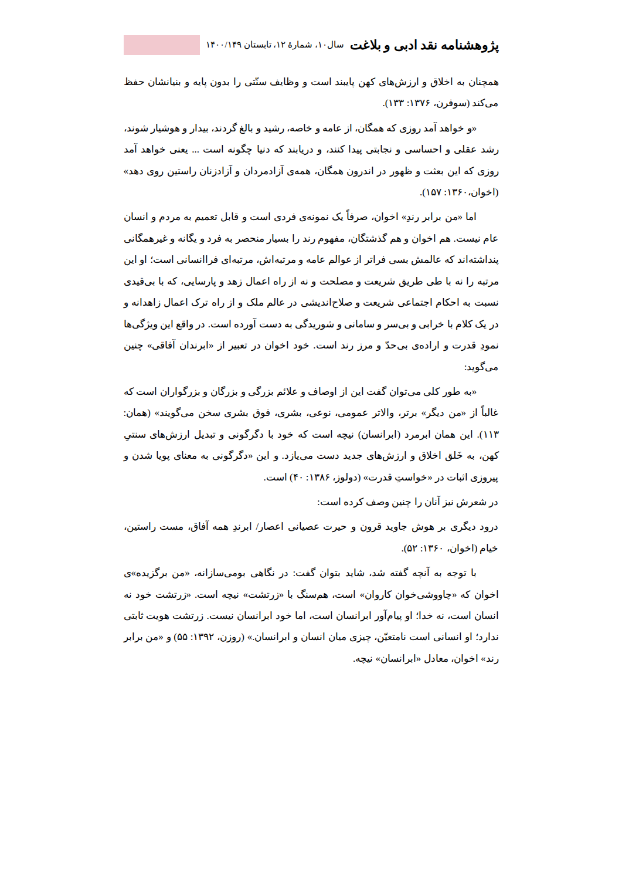پژوهشنامه نقد ادبی و بلاغت سال۱۰، شمارۀ ۱۲، تابستان ۱۴۰۰/۱۴۹
همچنان به اخلاق و ارزش‌های کهن پایبند است و وظایف سنّتی را بدون پایه و بنیانشان حفظ می‌کند (سوفرن، ۱۳۷۶: ۱۳۳).
«و خواهد آمد روزی که همگان، از عامه و خاصه، رشید و بالغ گردند، بیدار و هوشیار شوند، رشد عقلی و احساسی و نجابتی پیدا کنند، و دریابند که دنیا چگونه است ... یعنی خواهد آمد روزی که این بعثت و ظهور در اندرون همگان، همه‌ی آزادمردان و آزادزنان راستین روی دهد» (اخوان،۱۳۶۰: ۱۵۷).
اما «من برابر رندِ» اخوان، صرفاً یک نمونه‌ی فردی است و قابل تعمیم به مردم و انسان عام نیست. هم اخوان و هم گذشتگان، مفهوم رند را بسیار منحصر به فرد و یگانه و غیرهمگانی پنداشته‌اند که عالمش بسی فراتر از عوالم عامه و مرتبه‌اش، مرتبه‌ای فراانسانی است؛ او این مرتبه را نه با طی طریق شریعت و مصلحت و نه از راه اعمال زهد و پارسایی، که با بی‌قیدی نسبت به احکام اجتماعی شریعت و صلاح‌اندیشی در عالم ملک و از راه ترک اعمال زاهدانه و در یک کلام با خرابی و بی‌سر و سامانی و شوریدگی به دست آورده است. در واقع این ویژگی‌ها نمودِ قدرت و اراده‌ی بی‌حدّ و مرز رند است. خود اخوان در تعبیر از «ابرندان آفاقی» چنین می‌گوید:
«به طور کلی می‌توان گفت این از اوصاف و علائم بزرگی و بزرگان و بزرگواران است که غالباً از «من دیگر» برتر، والاتر عمومی، نوعی، بشری، فوق بشری سخن می‌گویند» (همان: ۱۱۳). این همان ابرمرد (ابرانسان) نیچه است که خود با دگرگونی و تبدیل ارزش‌های سنتیِ کهن، به خَلق اخلاق و ارزش‌های جدید دست می‌یازد. و این «دگرگونی به معنای پویا شدن و پیروزی اثبات در «خواستِ قدرت» (دولوز، ۱۳۸۶: ۴۰) است.
در شعرش نیز آنان را چنین وصف کرده است:
درود دیگری بر هوش جاوید قرون و حیرت عصیانی اعصار/ ابرندِ همه آفاق، مست راستین، خیام (اخوان، ۱۳۶۰: ۵۲).
با توجه به آنچه گفته شد، شاید بتوان گفت: در نگاهی بومی‌سازانه، «من برگزیده»ی اخوان که «چاووشی‌خوان کاروان» است، هم‌سنگ با «زرتشت» نیچه است. «زرتشت خود نه انسان است، نه خدا؛ او پیام‌آور ابرانسان است، اما خود ابرانسان نیست. زرتشت هویت ثابتی ندارد؛ او انسانی است نامتعیّن، چیزی میان انسان و ابرانسان.» (روزن، ۱۳۹۲: ۵۵) و «من برابر رند» اخوان، معادل «ابرانسان» نیچه.